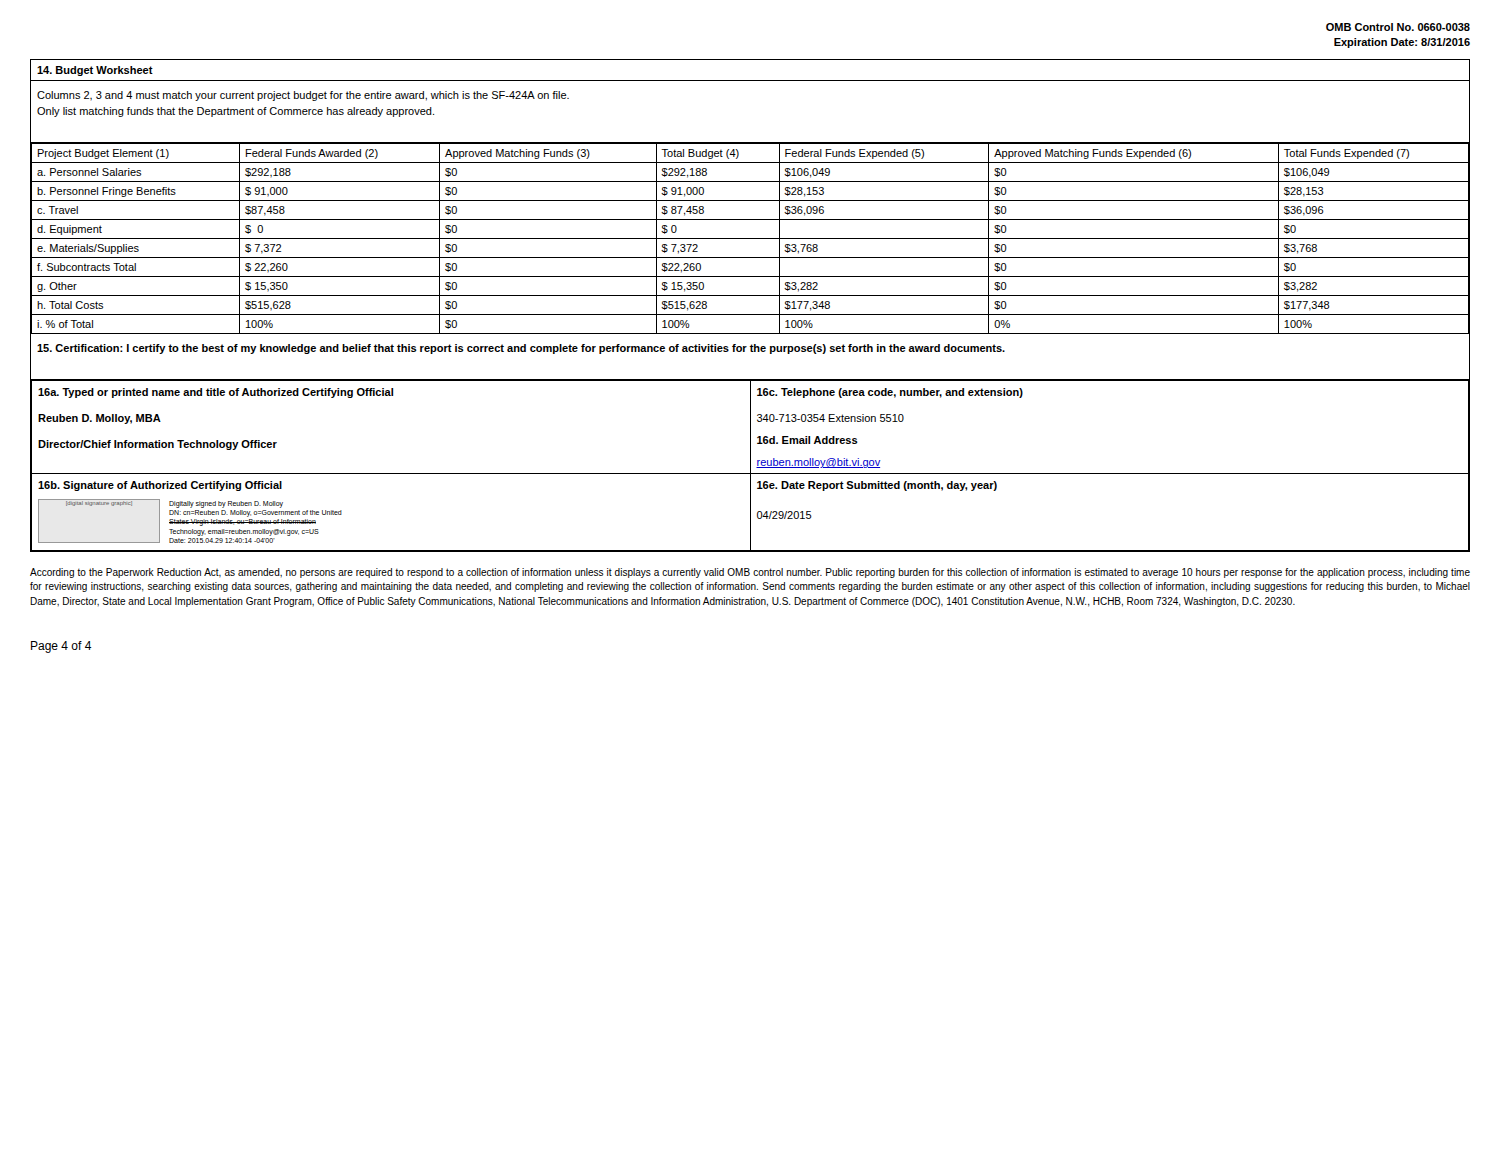OMB Control No. 0660-0038
Expiration Date: 8/31/2016
14. Budget Worksheet
Columns 2, 3 and 4 must match your current project budget for the entire award, which is the SF-424A on file.
Only list matching funds that the Department of Commerce has already approved.
| Project Budget Element (1) | Federal Funds Awarded (2) | Approved Matching Funds (3) | Total Budget (4) | Federal Funds Expended (5) | Approved Matching Funds Expended (6) | Total Funds Expended (7) |
| --- | --- | --- | --- | --- | --- | --- |
| a. Personnel Salaries | $292,188 | $0 | $292,188 | $106,049 | $0 | $106,049 |
| b. Personnel Fringe Benefits | $ 91,000 | $0 | $ 91,000 | $28,153 | $0 | $28,153 |
| c. Travel | $87,458 | $0 | $ 87,458 | $36,096 | $0 | $36,096 |
| d. Equipment | $ 0 | $0 | $ 0 | | $0 | $0 |
| e. Materials/Supplies | $ 7,372 | $0 | $ 7,372 | $3,768 | $0 | $3,768 |
| f. Subcontracts Total | $ 22,260 | $0 | $22,260 | | $0 | $0 |
| g. Other | $ 15,350 | $0 | $ 15,350 | $3,282 | $0 | $3,282 |
| h. Total Costs | $515,628 | $0 | $515,628 | $177,348 | $0 | $177,348 |
| i. % of Total | 100% | $0 | 100% | 100% | 0% | 100% |
15. Certification: I certify to the best of my knowledge and belief that this report is correct and complete for performance of activities for the purpose(s) set forth in the award documents.
| 16a. Typed or printed name and title of Authorized Certifying Official Reuben D. Molloy, MBA Director/Chief Information Technology Officer | 16c. Telephone (area code, number, and extension) 340-713-0354 Extension 5510 16d. Email Address reuben.molloy@bit.vi.gov |
| 16b. Signature of Authorized Certifying Official [digital signature graphic] Digitally signed by Reuben D. Molloy DN: cn=Reuben D. Molloy, o=Government of the United States Virgin Islands, ou=Bureau of Information Technology, email=reuben.molloy@vi.gov, c=US Date: 2015.04.29 12:40:14 -04'00' | 16e. Date Report Submitted (month, day, year) 04/29/2015 |
According to the Paperwork Reduction Act, as amended, no persons are required to respond to a collection of information unless it displays a currently valid OMB control number. Public reporting burden for this collection of information is estimated to average 10 hours per response for the application process, including time for reviewing instructions, searching existing data sources, gathering and maintaining the data needed, and completing and reviewing the collection of information. Send comments regarding the burden estimate or any other aspect of this collection of information, including suggestions for reducing this burden, to Michael Dame, Director, State and Local Implementation Grant Program, Office of Public Safety Communications, National Telecommunications and Information Administration, U.S. Department of Commerce (DOC), 1401 Constitution Avenue, N.W., HCHB, Room 7324, Washington, D.C. 20230.
Page 4 of 4